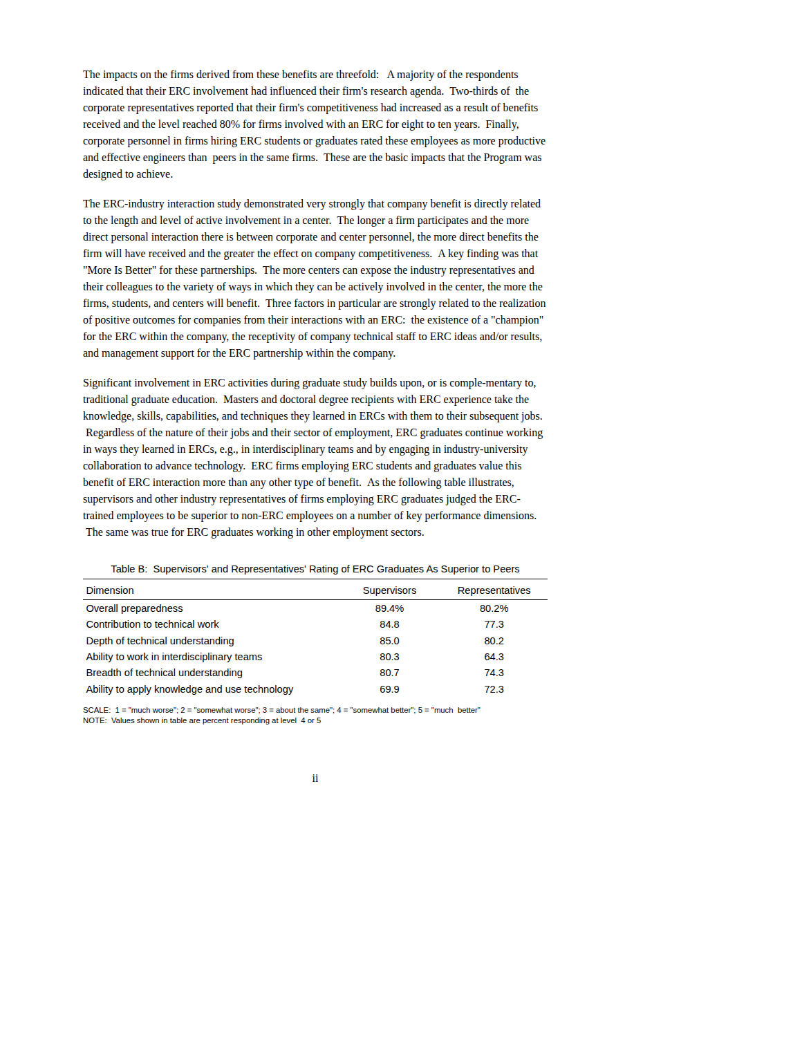The impacts on the firms derived from these benefits are threefold: A majority of the respondents indicated that their ERC involvement had influenced their firm's research agenda. Two-thirds of the corporate representatives reported that their firm's competitiveness had increased as a result of benefits received and the level reached 80% for firms involved with an ERC for eight to ten years. Finally, corporate personnel in firms hiring ERC students or graduates rated these employees as more productive and effective engineers than peers in the same firms. These are the basic impacts that the Program was designed to achieve.
The ERC-industry interaction study demonstrated very strongly that company benefit is directly related to the length and level of active involvement in a center. The longer a firm participates and the more direct personal interaction there is between corporate and center personnel, the more direct benefits the firm will have received and the greater the effect on company competitiveness. A key finding was that "More Is Better" for these partnerships. The more centers can expose the industry representatives and their colleagues to the variety of ways in which they can be actively involved in the center, the more the firms, students, and centers will benefit. Three factors in particular are strongly related to the realization of positive outcomes for companies from their interactions with an ERC: the existence of a "champion" for the ERC within the company, the receptivity of company technical staff to ERC ideas and/or results, and management support for the ERC partnership within the company.
Significant involvement in ERC activities during graduate study builds upon, or is comple-mentary to, traditional graduate education. Masters and doctoral degree recipients with ERC experience take the knowledge, skills, capabilities, and techniques they learned in ERCs with them to their subsequent jobs. Regardless of the nature of their jobs and their sector of employment, ERC graduates continue working in ways they learned in ERCs, e.g., in interdisciplinary teams and by engaging in industry-university collaboration to advance technology. ERC firms employing ERC students and graduates value this benefit of ERC interaction more than any other type of benefit. As the following table illustrates, supervisors and other industry representatives of firms employing ERC graduates judged the ERC-trained employees to be superior to non-ERC employees on a number of key performance dimensions. The same was true for ERC graduates working in other employment sectors.
Table B: Supervisors' and Representatives' Rating of ERC Graduates As Superior to Peers
| Dimension | Supervisors | Representatives |
| --- | --- | --- |
| Overall preparedness | 89.4% | 80.2% |
| Contribution to technical work | 84.8 | 77.3 |
| Depth of technical understanding | 85.0 | 80.2 |
| Ability to work in interdisciplinary teams | 80.3 | 64.3 |
| Breadth of technical understanding | 80.7 | 74.3 |
| Ability to apply knowledge and use technology | 69.9 | 72.3 |
SCALE: 1 = "much worse"; 2 = "somewhat worse"; 3 = about the same"; 4 = "somewhat better"; 5 = "much better"
NOTE: Values shown in table are percent responding at level 4 or 5
ii